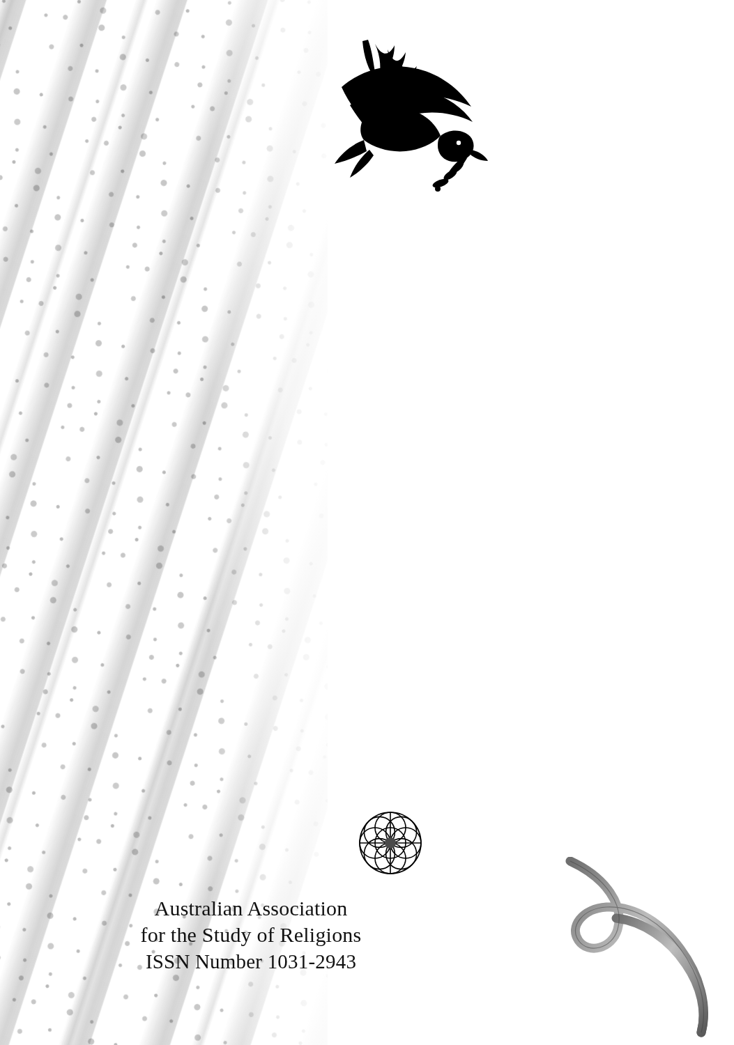Australian Association for the Study of Religions ISSN Number 1031-2943